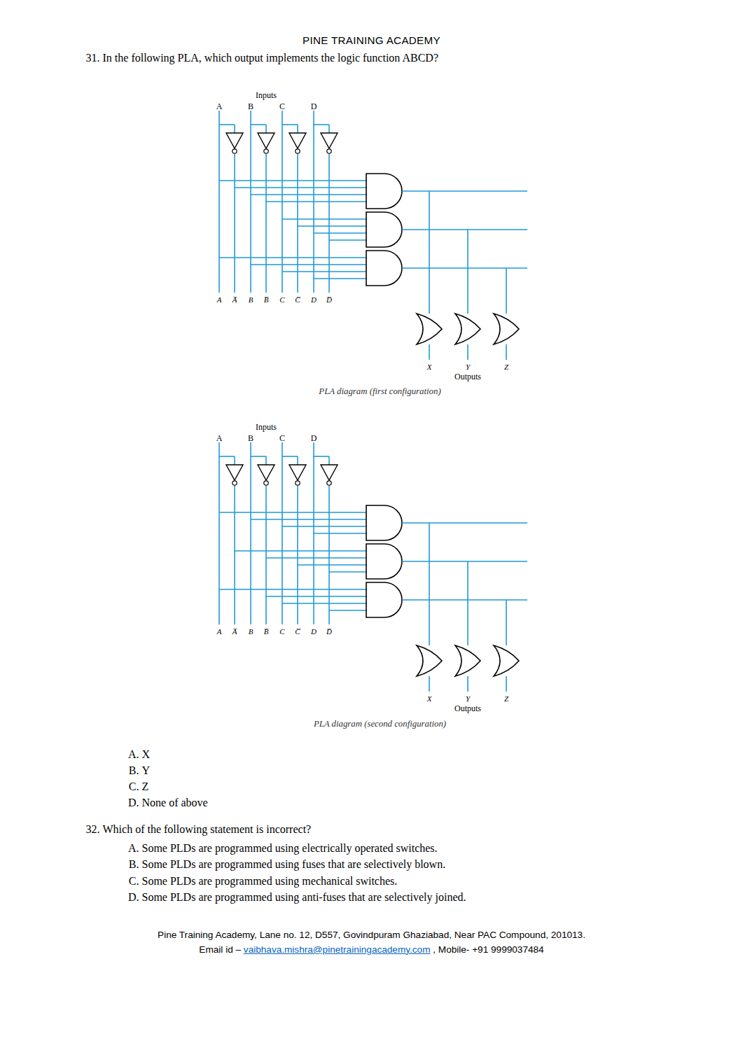PINE TRAINING ACADEMY
In the following PLA, which output implements the logic function ABCD?
Programmable Logic Array diagram, first version Four inputs A, B, C, D pass through inverters producing complemented lines. Eight vertical lines labelled A, A-bar, B, B-bar, C, C-bar, D, D-bar feed three AND gates whose outputs feed three OR gates producing outputs X, Y and Z. Inputs Outputs A B C D A A̅ B B̅ C C̅ D D̅ X Y Z
PLA diagram (first configuration)
Programmable Logic Array diagram, second version A second PLA with the same structure: four inputs A, B, C, D with inverters, eight product-term lines feeding three AND gates, whose outputs feed three OR gates producing outputs X, Y and Z. Inputs Outputs A B C D A A̅ B B̅ C C̅ D D̅ X Y Z
PLA diagram (second configuration)
X
Y
Z
None of above
Which of the following statement is incorrect?
Some PLDs are programmed using electrically operated switches.
Some PLDs are programmed using fuses that are selectively blown.
Some PLDs are programmed using mechanical switches.
Some PLDs are programmed using anti-fuses that are selectively joined.
Pine Training Academy, Lane no. 12, D557, Govindpuram Ghaziabad, Near PAC Compound, 201013.
Email id – vaibhava.mishra@pinetrainingacademy.com , Mobile- +91 9999037484